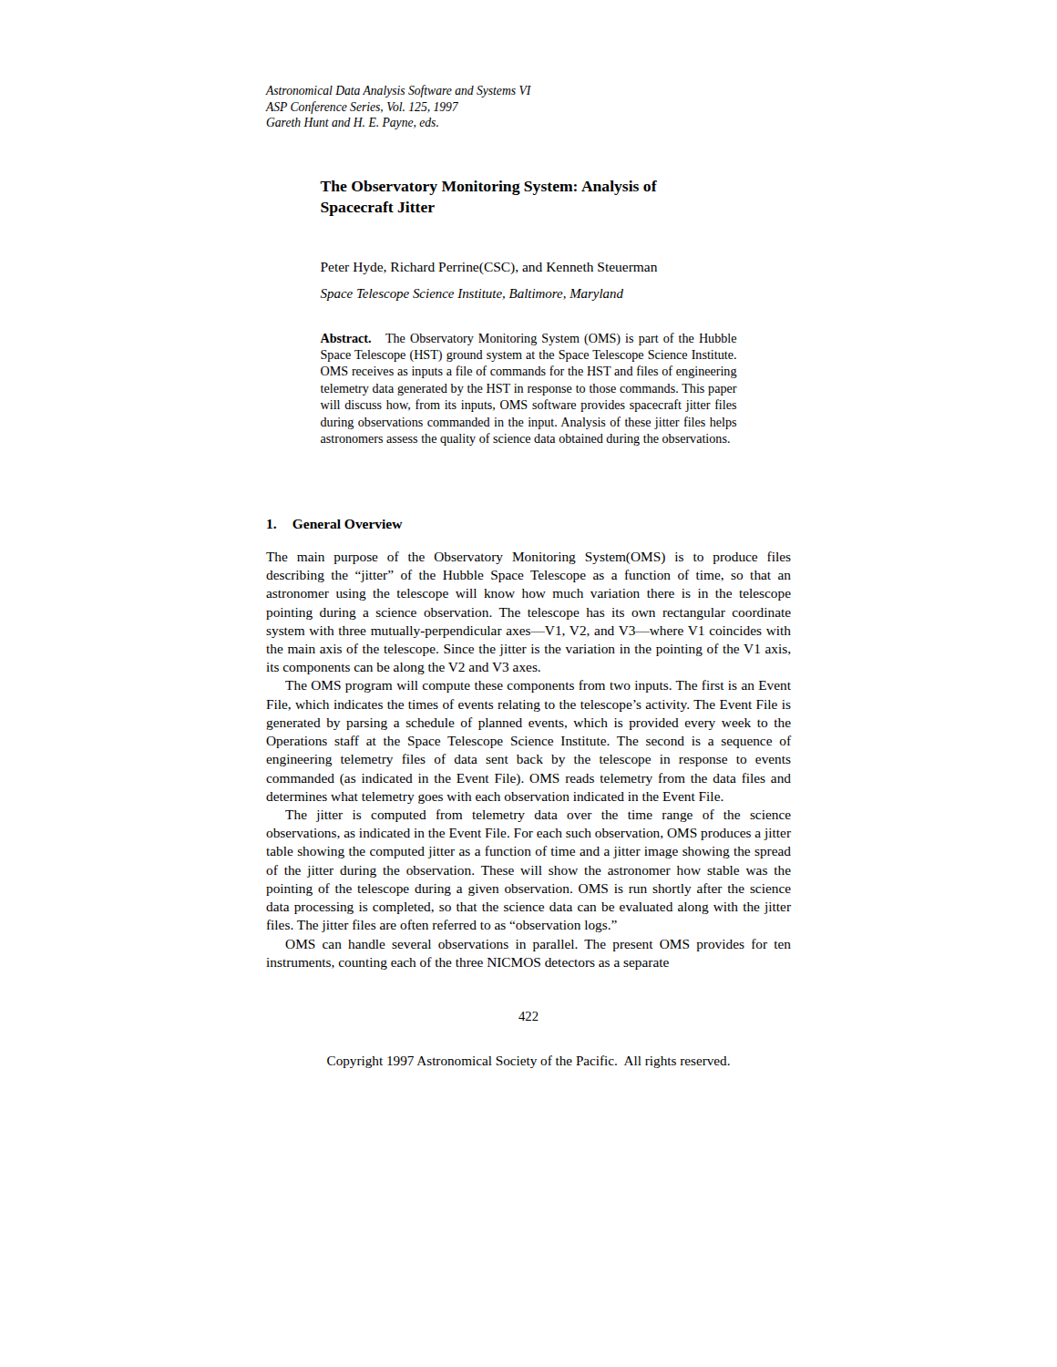Astronomical Data Analysis Software and Systems VI
ASP Conference Series, Vol. 125, 1997
Gareth Hunt and H. E. Payne, eds.
The Observatory Monitoring System: Analysis of
Spacecraft Jitter
Peter Hyde, Richard Perrine(CSC), and Kenneth Steuerman
Space Telescope Science Institute, Baltimore, Maryland
Abstract. The Observatory Monitoring System (OMS) is part of the Hubble Space Telescope (HST) ground system at the Space Telescope Science Institute. OMS receives as inputs a file of commands for the HST and files of engineering telemetry data generated by the HST in response to those commands. This paper will discuss how, from its inputs, OMS software provides spacecraft jitter files during observations commanded in the input. Analysis of these jitter files helps astronomers assess the quality of science data obtained during the observations.
1. General Overview
The main purpose of the Observatory Monitoring System(OMS) is to produce files describing the “jitter” of the Hubble Space Telescope as a function of time, so that an astronomer using the telescope will know how much variation there is in the telescope pointing during a science observation. The telescope has its own rectangular coordinate system with three mutually-perpendicular axes—V1, V2, and V3—where V1 coincides with the main axis of the telescope. Since the jitter is the variation in the pointing of the V1 axis, its components can be along the V2 and V3 axes.
The OMS program will compute these components from two inputs. The first is an Event File, which indicates the times of events relating to the telescope’s activity. The Event File is generated by parsing a schedule of planned events, which is provided every week to the Operations staff at the Space Telescope Science Institute. The second is a sequence of engineering telemetry files of data sent back by the telescope in response to events commanded (as indicated in the Event File). OMS reads telemetry from the data files and determines what telemetry goes with each observation indicated in the Event File.
The jitter is computed from telemetry data over the time range of the science observations, as indicated in the Event File. For each such observation, OMS produces a jitter table showing the computed jitter as a function of time and a jitter image showing the spread of the jitter during the observation. These will show the astronomer how stable was the pointing of the telescope during a given observation. OMS is run shortly after the science data processing is completed, so that the science data can be evaluated along with the jitter files. The jitter files are often referred to as “observation logs.”
OMS can handle several observations in parallel. The present OMS provides for ten instruments, counting each of the three NICMOS detectors as a separate
422
Copyright 1997 Astronomical Society of the Pacific. All rights reserved.